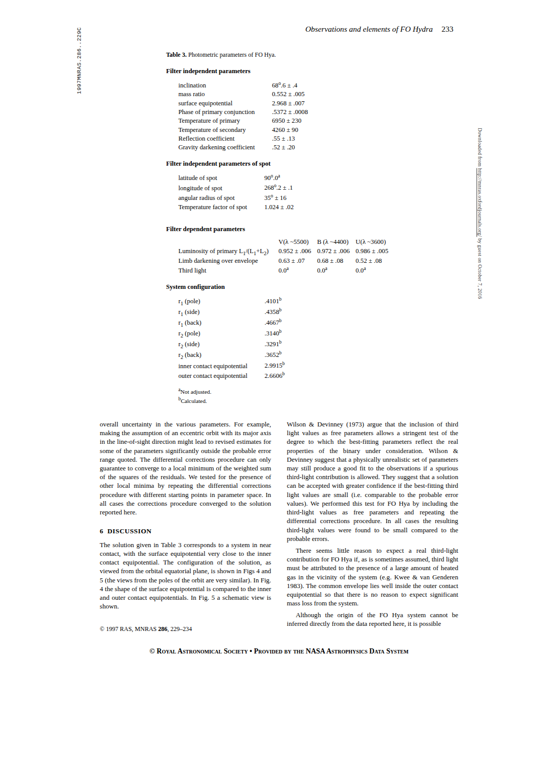1997MNRAS.286..229C
Downloaded from http://mnras.oxfordjournals.org/ by guest on October 7, 2016
Observations and elements of FO Hydra 233
Table 3. Photometric parameters of FO Hya.
Filter independent parameters
| inclination | 68 o .6 ± .4 |
| mass ratio | 0.552 ± .005 |
| surface equipotential | 2.968 ± .007 |
| Phase of primary conjunction | .5372 ± .0008 |
| Temperature of primary | 6950 ± 230 |
| Temperature of secondary | 4260 ± 90 |
| Reflection coefficient | .55 ± .13 |
| Gravity darkening coefficient | .52 ± .20 |
Filter independent parameters of spot
| latitude of spot | 90 o .0 a |
| longitude of spot | 268 o .2 ± .1 |
| angular radius of spot | 35 o ± 16 |
| Temperature factor of spot | 1.024 ± .02 |
Filter dependent parameters
| | V(λ ~5500) | B (λ ~4400) | U(λ ~3600) |
| Luminosity of primary L 1 /(L 1 +L 2 ) | 0.952 ± .006 | 0.972 ± .006 | 0.986 ± .005 |
| Limb darkening over envelope | 0.63 ± .07 | 0.68 ± .08 | 0.52 ± .08 |
| Third light | 0.0 a | 0.0 a | 0.0 a |
System configuration
| r 1 (pole) | .4101 b |
| r 1 (side) | .4358 b |
| r 1 (back) | .4667 b |
| r 2 (pole) | .3140 b |
| r 2 (side) | .3291 b |
| r 2 (back) | .3652 b |
| inner contact equipotential | 2.9915 b |
| outer contact equipotential | 2.6606 b |
a Not adjusted.
b Calculated.
overall uncertainty in the various parameters. For example, making the assumption of an eccentric orbit with its major axis in the line-of-sight direction might lead to revised estimates for some of the parameters significantly outside the probable error range quoted. The differential corrections procedure can only guarantee to converge to a local minimum of the weighted sum of the squares of the residuals. We tested for the presence of other local minima by repeating the differential corrections procedure with different starting points in parameter space. In all cases the corrections procedure converged to the solution reported here.
6 DISCUSSION
The solution given in Table 3 corresponds to a system in near contact, with the surface equipotential very close to the inner contact equipotential. The configuration of the solution, as viewed from the orbital equatorial plane, is shown in Figs 4 and 5 (the views from the poles of the orbit are very similar). In Fig. 4 the shape of the surface equipotential is compared to the inner and outer contact equipotentials. In Fig. 5 a schematic view is shown.
© 1997 RAS, MNRAS 286, 229–234
Wilson & Devinney (1973) argue that the inclusion of third light values as free parameters allows a stringent test of the degree to which the best-fitting parameters reflect the real properties of the binary under consideration. Wilson & Devinney suggest that a physically unrealistic set of parameters may still produce a good fit to the observations if a spurious third-light contribution is allowed. They suggest that a solution can be accepted with greater confidence if the best-fitting third light values are small (i.e. comparable to the probable error values). We performed this test for FO Hya by including the third-light values as free parameters and repeating the differential corrections procedure. In all cases the resulting third-light values were found to be small compared to the probable errors.
There seems little reason to expect a real third-light contribution for FO Hya if, as is sometimes assumed, third light must be attributed to the presence of a large amount of heated gas in the vicinity of the system (e.g. Kwee & van Genderen 1983). The common envelope lies well inside the outer contact equipotential so that there is no reason to expect significant mass loss from the system.
Although the origin of the FO Hya system cannot be inferred directly from the data reported here, it is possible
© Royal Astronomical Society • Provided by the NASA Astrophysics Data System